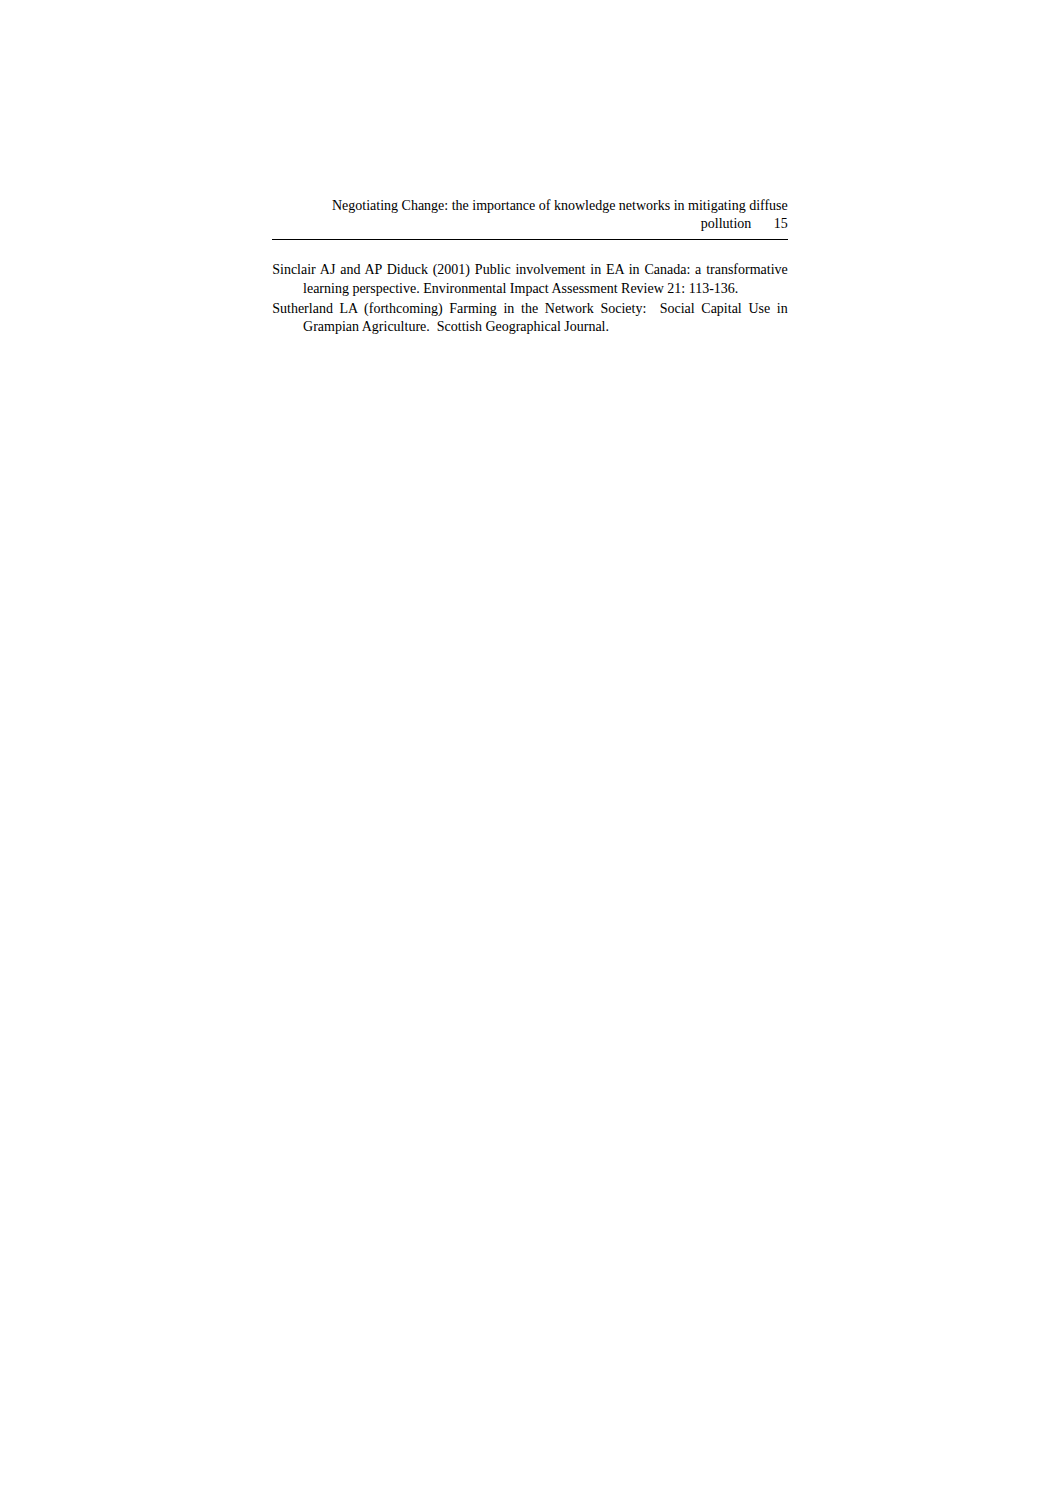Negotiating Change: the importance of knowledge networks in mitigating diffuse pollution15
Sinclair AJ and AP Diduck (2001) Public involvement in EA in Canada: a transformative learning perspective. Environmental Impact Assessment Review 21: 113-136.
Sutherland LA (forthcoming) Farming in the Network Society: Social Capital Use in Grampian Agriculture. Scottish Geographical Journal.